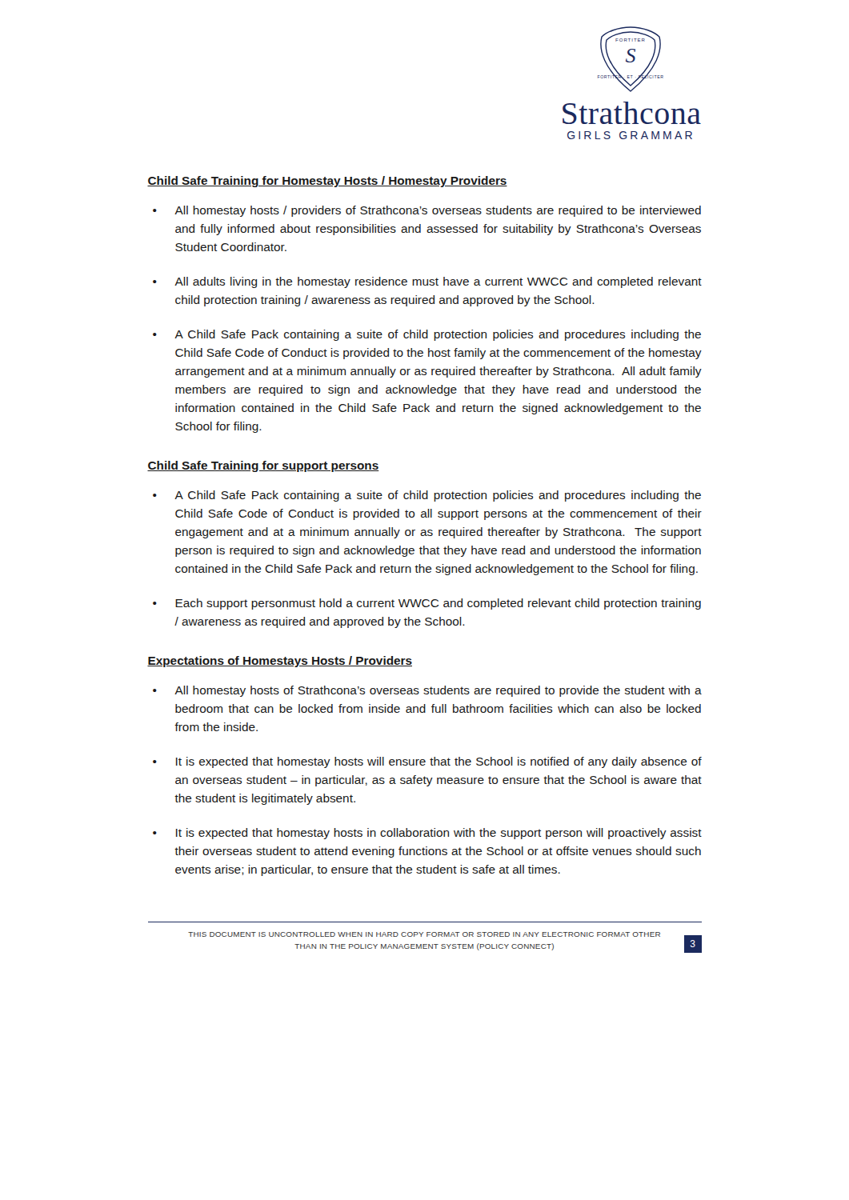S FORTITER FORTITER · ET · FELICITER
Strathcona
Girls Grammar
Child Safe Training for Homestay Hosts / Homestay Providers
All homestay hosts / providers of Strathcona’s overseas students are required to be interviewed and fully informed about responsibilities and assessed for suitability by Strathcona’s Overseas Student Coordinator.
All adults living in the homestay residence must have a current WWCC and completed relevant child protection training / awareness as required and approved by the School.
A Child Safe Pack containing a suite of child protection policies and procedures including the Child Safe Code of Conduct is provided to the host family at the commencement of the homestay arrangement and at a minimum annually or as required thereafter by Strathcona. All adult family members are required to sign and acknowledge that they have read and understood the information contained in the Child Safe Pack and return the signed acknowledgement to the School for filing.
Child Safe Training for support persons
A Child Safe Pack containing a suite of child protection policies and procedures including the Child Safe Code of Conduct is provided to all support persons at the commencement of their engagement and at a minimum annually or as required thereafter by Strathcona. The support person is required to sign and acknowledge that they have read and understood the information contained in the Child Safe Pack and return the signed acknowledgement to the School for filing.
Each support personmust hold a current WWCC and completed relevant child protection training / awareness as required and approved by the School.
Expectations of Homestays Hosts / Providers
All homestay hosts of Strathcona’s overseas students are required to provide the student with a bedroom that can be locked from inside and full bathroom facilities which can also be locked from the inside.
It is expected that homestay hosts will ensure that the School is notified of any daily absence of an overseas student – in particular, as a safety measure to ensure that the School is aware that the student is legitimately absent.
It is expected that homestay hosts in collaboration with the support person will proactively assist their overseas student to attend evening functions at the School or at offsite venues should such events arise; in particular, to ensure that the student is safe at all times.
This document is uncontrolled when in hard copy format or stored in any electronic format other than in the Policy Management System (Policy Connect)
3